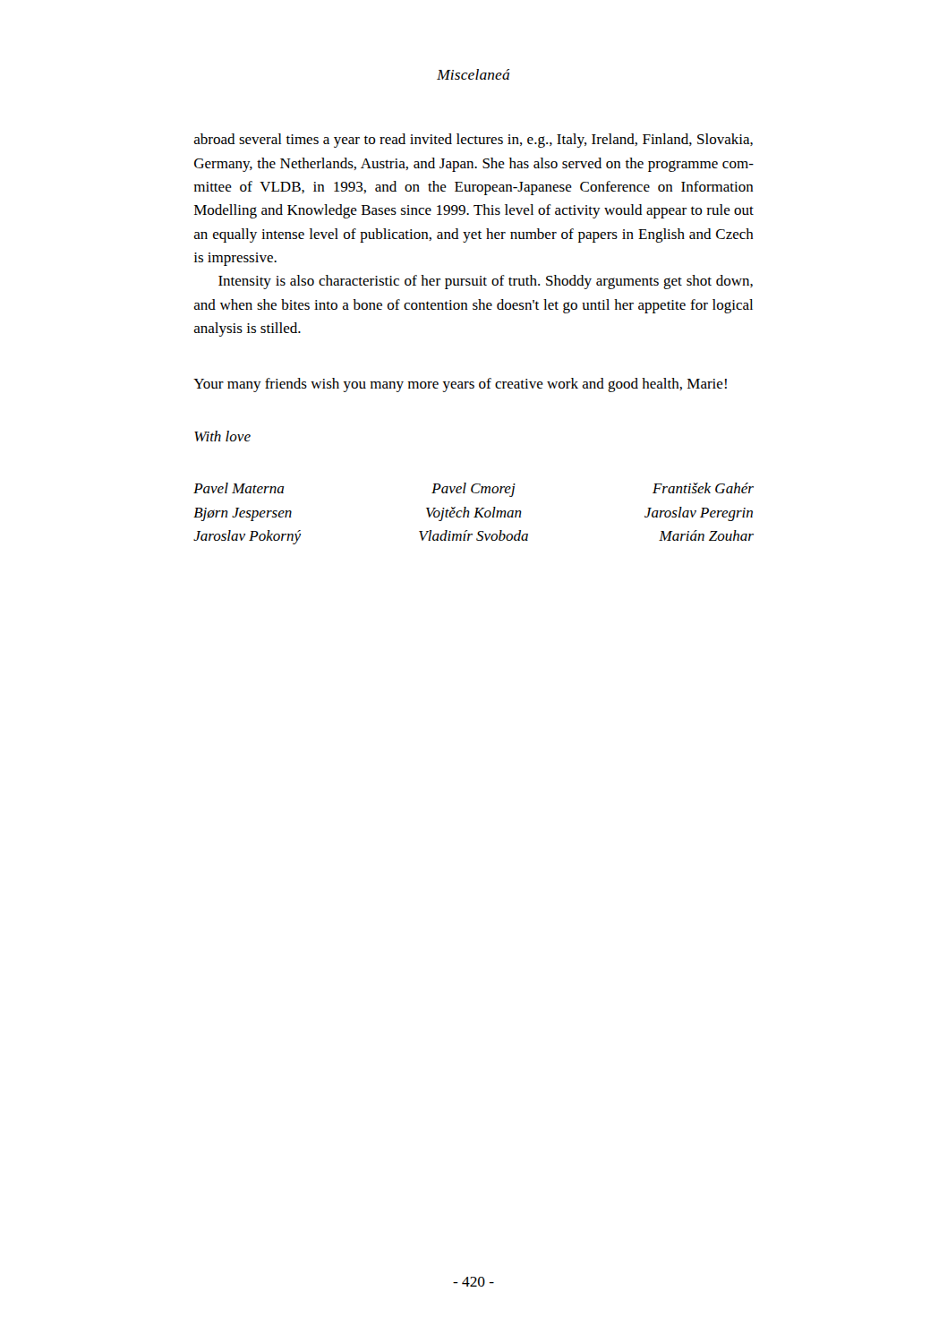Miscelaneá
abroad several times a year to read invited lectures in, e.g., Italy, Ireland, Finland, Slovakia, Germany, the Netherlands, Austria, and Japan. She has also served on the programme committee of VLDB, in 1993, and on the European-Japanese Conference on Information Modelling and Knowledge Bases since 1999. This level of activity would appear to rule out an equally intense level of publication, and yet her number of papers in English and Czech is impressive.
Intensity is also characteristic of her pursuit of truth. Shoddy arguments get shot down, and when she bites into a bone of contention she doesn't let go until her appetite for logical analysis is stilled.
Your many friends wish you many more years of creative work and good health, Marie!
With love
| Pavel Materna | Pavel Cmorej | František Gahér |
| Bjørn Jespersen | Vojtěch Kolman | Jaroslav Peregrin |
| Jaroslav Pokorný | Vladimír Svoboda | Marián Zouhar |
- 420 -